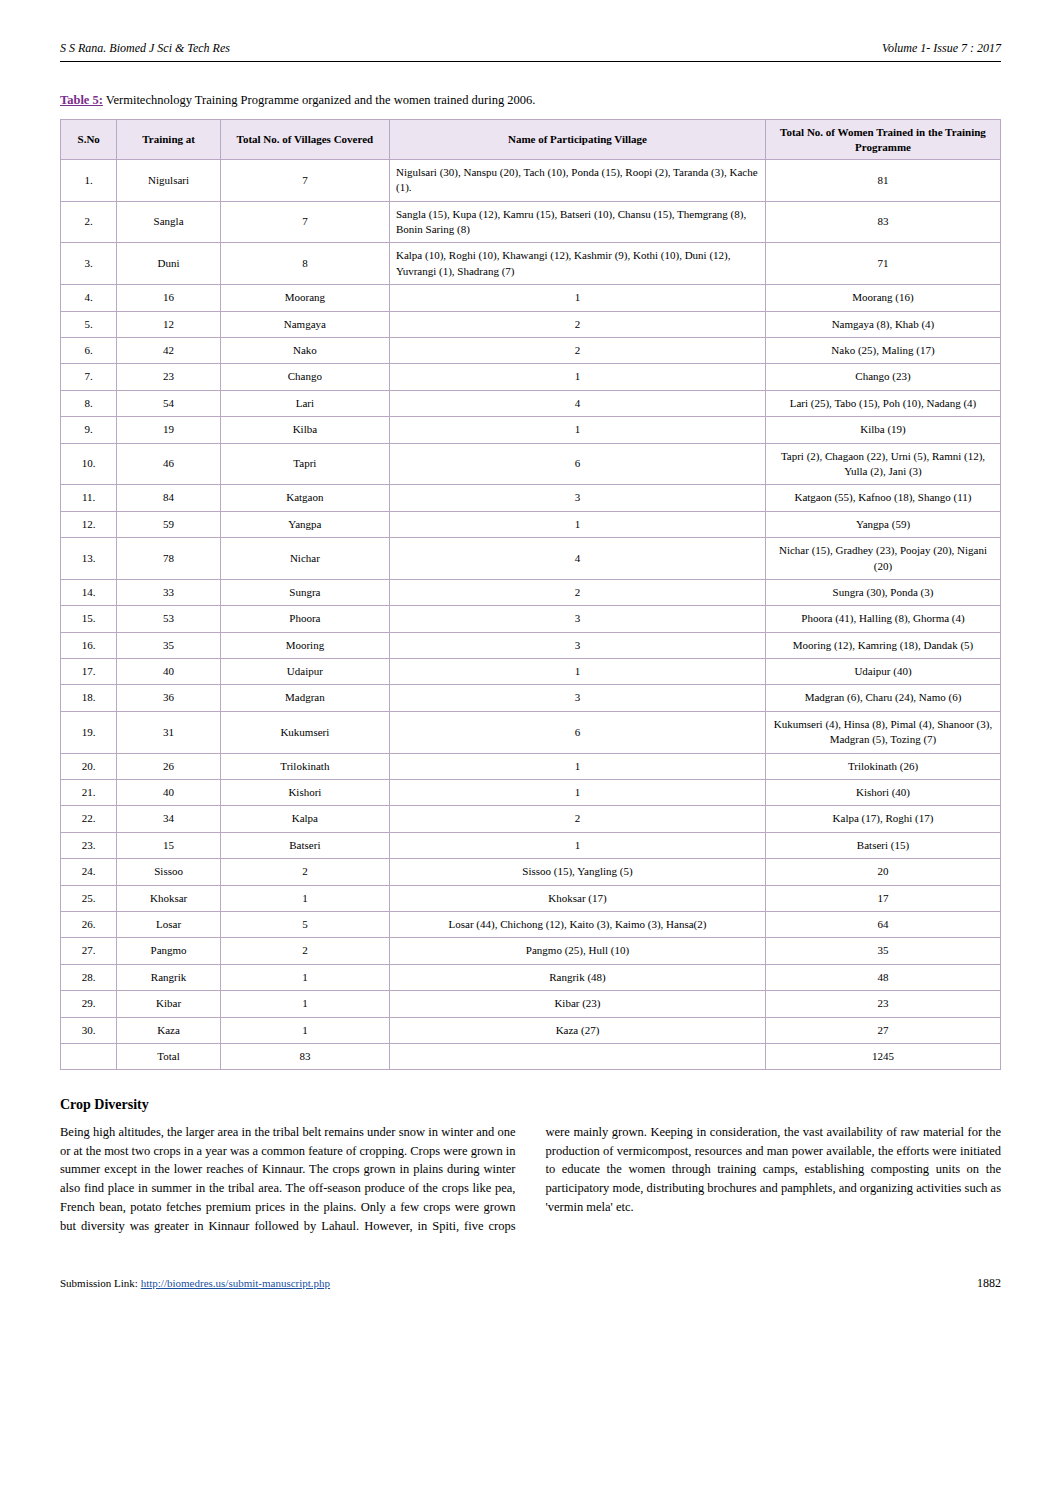S S Rana. Biomed J Sci & Tech Res
Volume 1- Issue 7 : 2017
Table 5: Vermitechnology Training Programme organized and the women trained during 2006.
| S.No | Training at | Total No. of Villages Covered | Name of Participating Village | Total No. of Women Trained in the Training Programme |
| --- | --- | --- | --- | --- |
| 1. | Nigulsari | 7 | Nigulsari (30), Nanspu (20), Tach (10), Ponda (15), Roopi (2), Taranda (3), Kache (1). | 81 |
| 2. | Sangla | 7 | Sangla (15), Kupa (12), Kamru (15), Batseri (10), Chansu (15), Themgrang (8), Bonin Saring (8) | 83 |
| 3. | Duni | 8 | Kalpa (10), Roghi (10), Khawangi (12), Kashmir (9), Kothi (10), Duni (12), Yuvrangi (1), Shadrang (7) | 71 |
| 4. | 16 | Moorang | 1 | Moorang (16) |
| 5. | 12 | Namgaya | 2 | Namgaya (8), Khab (4) |
| 6. | 42 | Nako | 2 | Nako (25), Maling (17) |
| 7. | 23 | Chango | 1 | Chango (23) |
| 8. | 54 | Lari | 4 | Lari (25), Tabo (15), Poh (10), Nadang (4) |
| 9. | 19 | Kilba | 1 | Kilba (19) |
| 10. | 46 | Tapri | 6 | Tapri (2), Chagaon (22), Urni (5), Ramni (12), Yulla (2), Jani (3) |
| 11. | 84 | Katgaon | 3 | Katgaon (55), Kafnoo (18), Shango (11) |
| 12. | 59 | Yangpa | 1 | Yangpa (59) |
| 13. | 78 | Nichar | 4 | Nichar (15), Gradhey (23), Poojay (20), Nigani (20) |
| 14. | 33 | Sungra | 2 | Sungra (30), Ponda (3) |
| 15. | 53 | Phoora | 3 | Phoora (41), Halling (8), Ghorma (4) |
| 16. | 35 | Mooring | 3 | Mooring (12), Kamring (18), Dandak (5) |
| 17. | 40 | Udaipur | 1 | Udaipur (40) |
| 18. | 36 | Madgran | 3 | Madgran (6), Charu (24), Namo (6) |
| 19. | 31 | Kukumseri | 6 | Kukumseri (4), Hinsa (8), Pimal (4), Shanoor (3), Madgran (5), Tozing (7) |
| 20. | 26 | Trilokinath | 1 | Trilokinath (26) |
| 21. | 40 | Kishori | 1 | Kishori (40) |
| 22. | 34 | Kalpa | 2 | Kalpa (17), Roghi (17) |
| 23. | 15 | Batseri | 1 | Batseri (15) |
| 24. | Sissoo | 2 | Sissoo (15), Yangling (5) | 20 |
| 25. | Khoksar | 1 | Khoksar (17) | 17 |
| 26. | Losar | 5 | Losar (44), Chichong (12), Kaito (3), Kaimo (3), Hansa(2) | 64 |
| 27. | Pangmo | 2 | Pangmo (25), Hull (10) | 35 |
| 28. | Rangrik | 1 | Rangrik (48) | 48 |
| 29. | Kibar | 1 | Kibar (23) | 23 |
| 30. | Kaza | 1 | Kaza (27) | 27 |
| | Total | 83 | | 1245 |
Crop Diversity
Being high altitudes, the larger area in the tribal belt remains under snow in winter and one or at the most two crops in a year was a common feature of cropping. Crops were grown in summer except in the lower reaches of Kinnaur. The crops grown in plains during winter also find place in summer in the tribal area. The off-season produce of the crops like pea, French bean, potato fetches premium prices in the plains. Only a few crops were grown but diversity was greater in Kinnaur followed by Lahaul. However, in Spiti, five crops were mainly grown. Keeping in consideration, the vast availability of raw material for the production of vermicompost, resources and man power available, the efforts were initiated to educate the women through training camps, establishing composting units on the participatory mode, distributing brochures and pamphlets, and organizing activities such as 'vermin mela' etc.
Submission Link: http://biomedres.us/submit-manuscript.php
1882